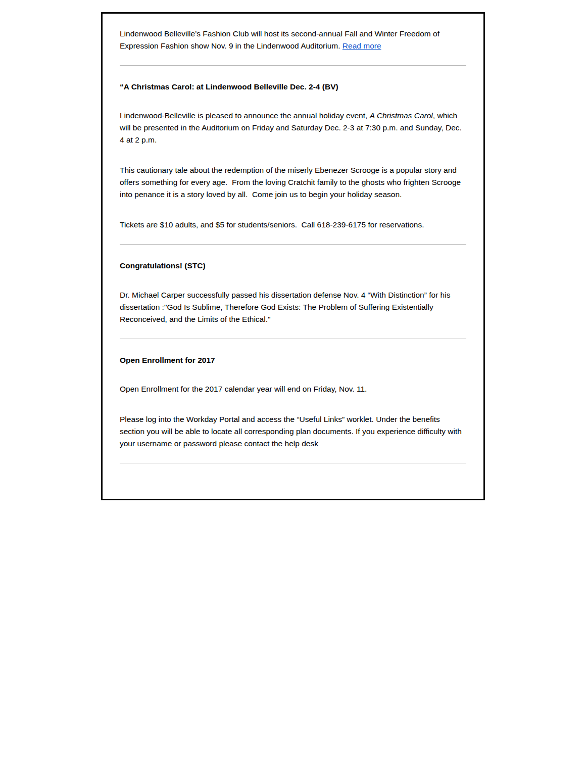Lindenwood Belleville’s Fashion Club will host its second-annual Fall and Winter Freedom of Expression Fashion show Nov. 9 in the Lindenwood Auditorium. Read more
“A Christmas Carol: at Lindenwood Belleville Dec. 2-4 (BV)
Lindenwood-Belleville is pleased to announce the annual holiday event, A Christmas Carol, which will be presented in the Auditorium on Friday and Saturday Dec. 2-3 at 7:30 p.m. and Sunday, Dec. 4 at 2 p.m.
This cautionary tale about the redemption of the miserly Ebenezer Scrooge is a popular story and offers something for every age. From the loving Cratchit family to the ghosts who frighten Scrooge into penance it is a story loved by all. Come join us to begin your holiday season.
Tickets are $10 adults, and $5 for students/seniors. Call 618-239-6175 for reservations.
Congratulations! (STC)
Dr. Michael Carper successfully passed his dissertation defense Nov. 4 “With Distinction” for his dissertation :"God Is Sublime, Therefore God Exists: The Problem of Suffering Existentially Reconceived, and the Limits of the Ethical."
Open Enrollment for 2017
Open Enrollment for the 2017 calendar year will end on Friday, Nov. 11.
Please log into the Workday Portal and access the “Useful Links” worklet. Under the benefits section you will be able to locate all corresponding plan documents. If you experience difficulty with your username or password please contact the help desk